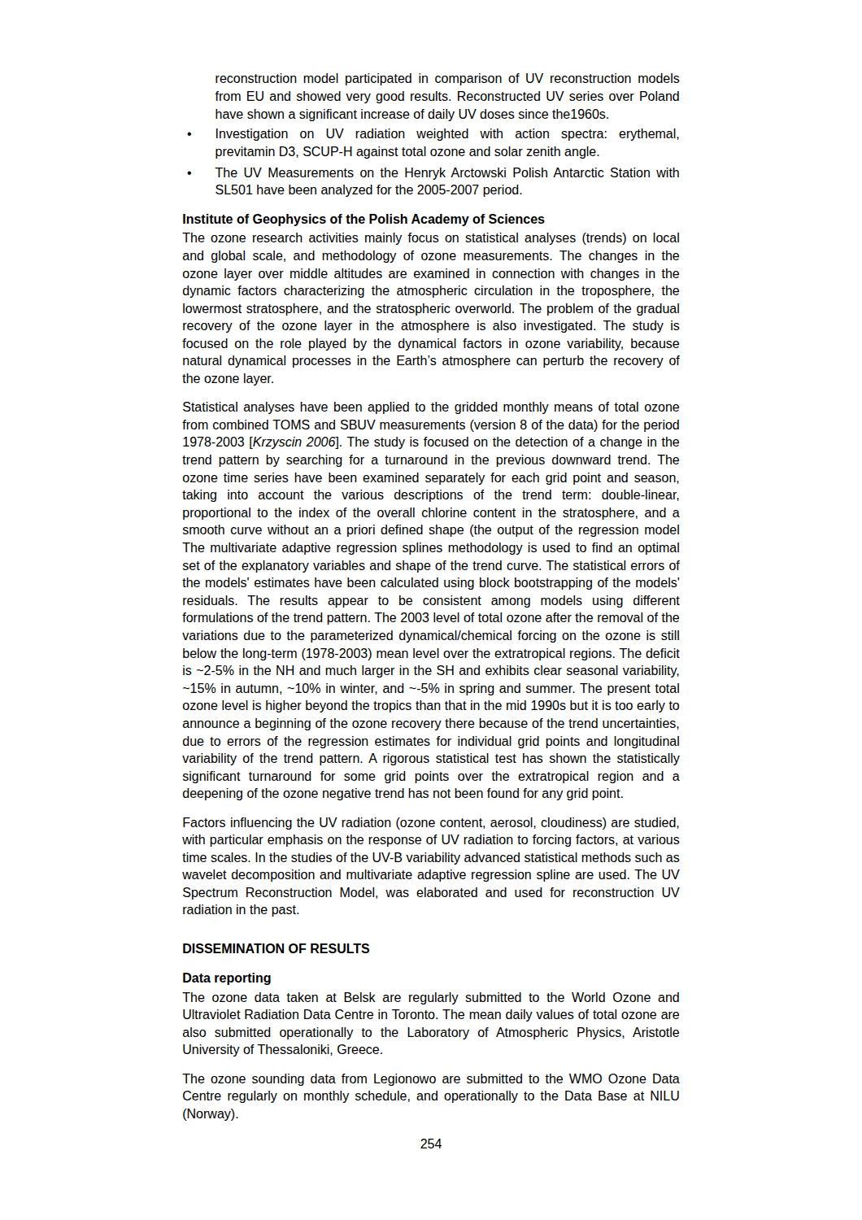reconstruction model participated in comparison of UV reconstruction models from EU and showed very good results. Reconstructed UV series over Poland have shown a significant increase of daily UV doses since the1960s.
Investigation on UV radiation weighted with action spectra: erythemal, previtamin D3, SCUP-H against total ozone and solar zenith angle.
The UV Measurements on the Henryk Arctowski Polish Antarctic Station with SL501 have been analyzed for the 2005-2007 period.
Institute of Geophysics of the Polish Academy of Sciences
The ozone research activities mainly focus on statistical analyses (trends) on local and global scale, and methodology of ozone measurements. The changes in the ozone layer over middle altitudes are examined in connection with changes in the dynamic factors characterizing the atmospheric circulation in the troposphere, the lowermost stratosphere, and the stratospheric overworld. The problem of the gradual recovery of the ozone layer in the atmosphere is also investigated. The study is focused on the role played by the dynamical factors in ozone variability, because natural dynamical processes in the Earth’s atmosphere can perturb the recovery of the ozone layer.
Statistical analyses have been applied to the gridded monthly means of total ozone from combined TOMS and SBUV measurements (version 8 of the data) for the period 1978-2003 [Krzyscin 2006]. The study is focused on the detection of a change in the trend pattern by searching for a turnaround in the previous downward trend. The ozone time series have been examined separately for each grid point and season, taking into account the various descriptions of the trend term: double-linear, proportional to the index of the overall chlorine content in the stratosphere, and a smooth curve without an a priori defined shape (the output of the regression model The multivariate adaptive regression splines methodology is used to find an optimal set of the explanatory variables and shape of the trend curve. The statistical errors of the models' estimates have been calculated using block bootstrapping of the models' residuals. The results appear to be consistent among models using different formulations of the trend pattern. The 2003 level of total ozone after the removal of the variations due to the parameterized dynamical/chemical forcing on the ozone is still below the long-term (1978-2003) mean level over the extratropical regions. The deficit is ~2-5% in the NH and much larger in the SH and exhibits clear seasonal variability, ~15% in autumn, ~10% in winter, and ~-5% in spring and summer. The present total ozone level is higher beyond the tropics than that in the mid 1990s but it is too early to announce a beginning of the ozone recovery there because of the trend uncertainties, due to errors of the regression estimates for individual grid points and longitudinal variability of the trend pattern. A rigorous statistical test has shown the statistically significant turnaround for some grid points over the extratropical region and a deepening of the ozone negative trend has not been found for any grid point.
Factors influencing the UV radiation (ozone content, aerosol, cloudiness) are studied, with particular emphasis on the response of UV radiation to forcing factors, at various time scales. In the studies of the UV-B variability advanced statistical methods such as wavelet decomposition and multivariate adaptive regression spline are used. The UV Spectrum Reconstruction Model, was elaborated and used for reconstruction UV radiation in the past.
DISSEMINATION OF RESULTS
Data reporting
The ozone data taken at Belsk are regularly submitted to the World Ozone and Ultraviolet Radiation Data Centre in Toronto. The mean daily values of total ozone are also submitted operationally to the Laboratory of Atmospheric Physics, Aristotle University of Thessaloniki, Greece.
The ozone sounding data from Legionowo are submitted to the WMO Ozone Data Centre regularly on monthly schedule, and operationally to the Data Base at NILU (Norway).
254